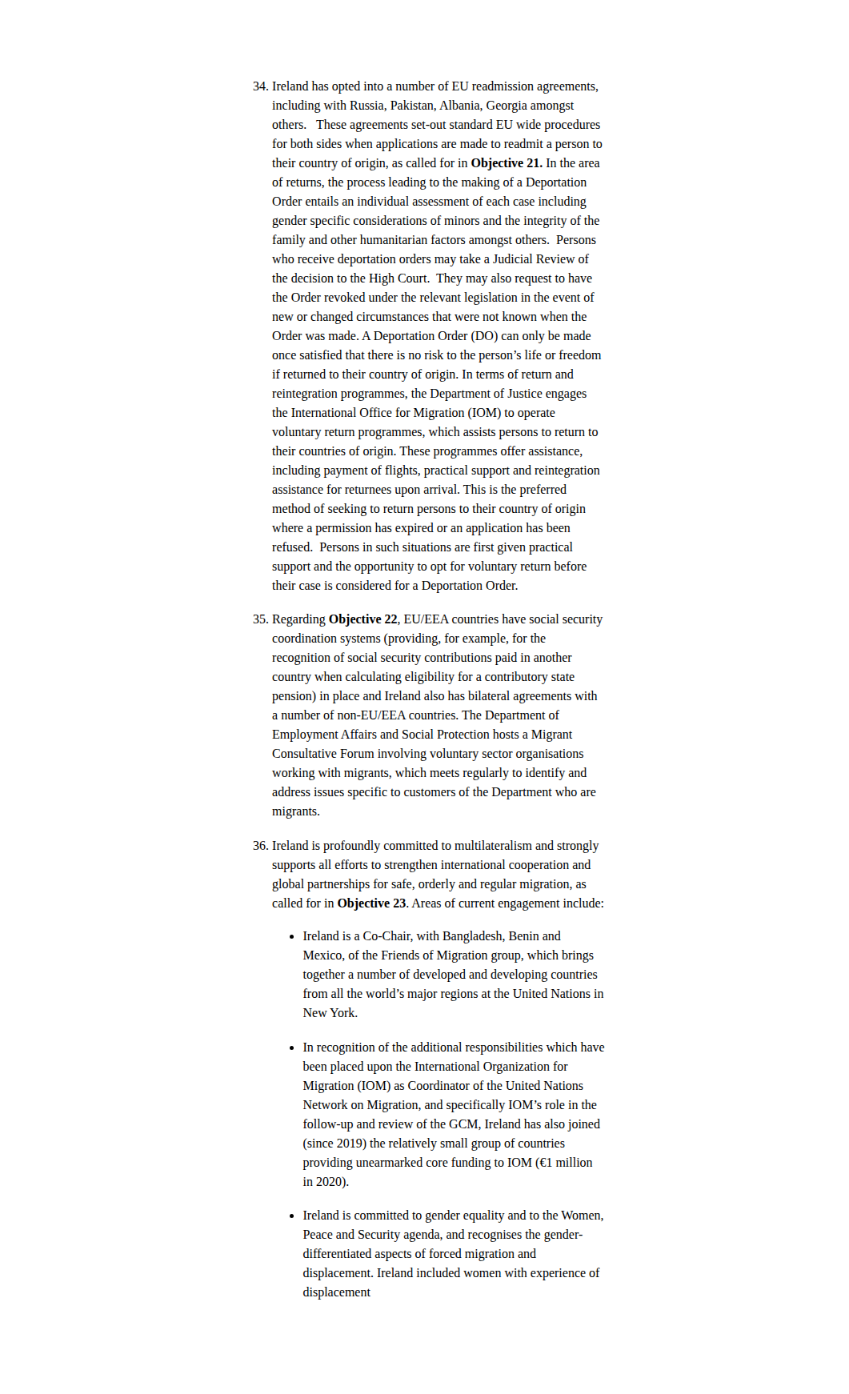Ireland has opted into a number of EU readmission agreements, including with Russia, Pakistan, Albania, Georgia amongst others. These agreements set-out standard EU wide procedures for both sides when applications are made to readmit a person to their country of origin, as called for in Objective 21. In the area of returns, the process leading to the making of a Deportation Order entails an individual assessment of each case including gender specific considerations of minors and the integrity of the family and other humanitarian factors amongst others. Persons who receive deportation orders may take a Judicial Review of the decision to the High Court. They may also request to have the Order revoked under the relevant legislation in the event of new or changed circumstances that were not known when the Order was made. A Deportation Order (DO) can only be made once satisfied that there is no risk to the person’s life or freedom if returned to their country of origin. In terms of return and reintegration programmes, the Department of Justice engages the International Office for Migration (IOM) to operate voluntary return programmes, which assists persons to return to their countries of origin. These programmes offer assistance, including payment of flights, practical support and reintegration assistance for returnees upon arrival. This is the preferred method of seeking to return persons to their country of origin where a permission has expired or an application has been refused. Persons in such situations are first given practical support and the opportunity to opt for voluntary return before their case is considered for a Deportation Order.
Regarding Objective 22, EU/EEA countries have social security coordination systems (providing, for example, for the recognition of social security contributions paid in another country when calculating eligibility for a contributory state pension) in place and Ireland also has bilateral agreements with a number of non-EU/EEA countries. The Department of Employment Affairs and Social Protection hosts a Migrant Consultative Forum involving voluntary sector organisations working with migrants, which meets regularly to identify and address issues specific to customers of the Department who are migrants.
Ireland is profoundly committed to multilateralism and strongly supports all efforts to strengthen international cooperation and global partnerships for safe, orderly and regular migration, as called for in Objective 23. Areas of current engagement include:
Ireland is a Co-Chair, with Bangladesh, Benin and Mexico, of the Friends of Migration group, which brings together a number of developed and developing countries from all the world’s major regions at the United Nations in New York.
In recognition of the additional responsibilities which have been placed upon the International Organization for Migration (IOM) as Coordinator of the United Nations Network on Migration, and specifically IOM’s role in the follow-up and review of the GCM, Ireland has also joined (since 2019) the relatively small group of countries providing unearmarked core funding to IOM (€1 million in 2020).
Ireland is committed to gender equality and to the Women, Peace and Security agenda, and recognises the gender-differentiated aspects of forced migration and displacement. Ireland included women with experience of displacement